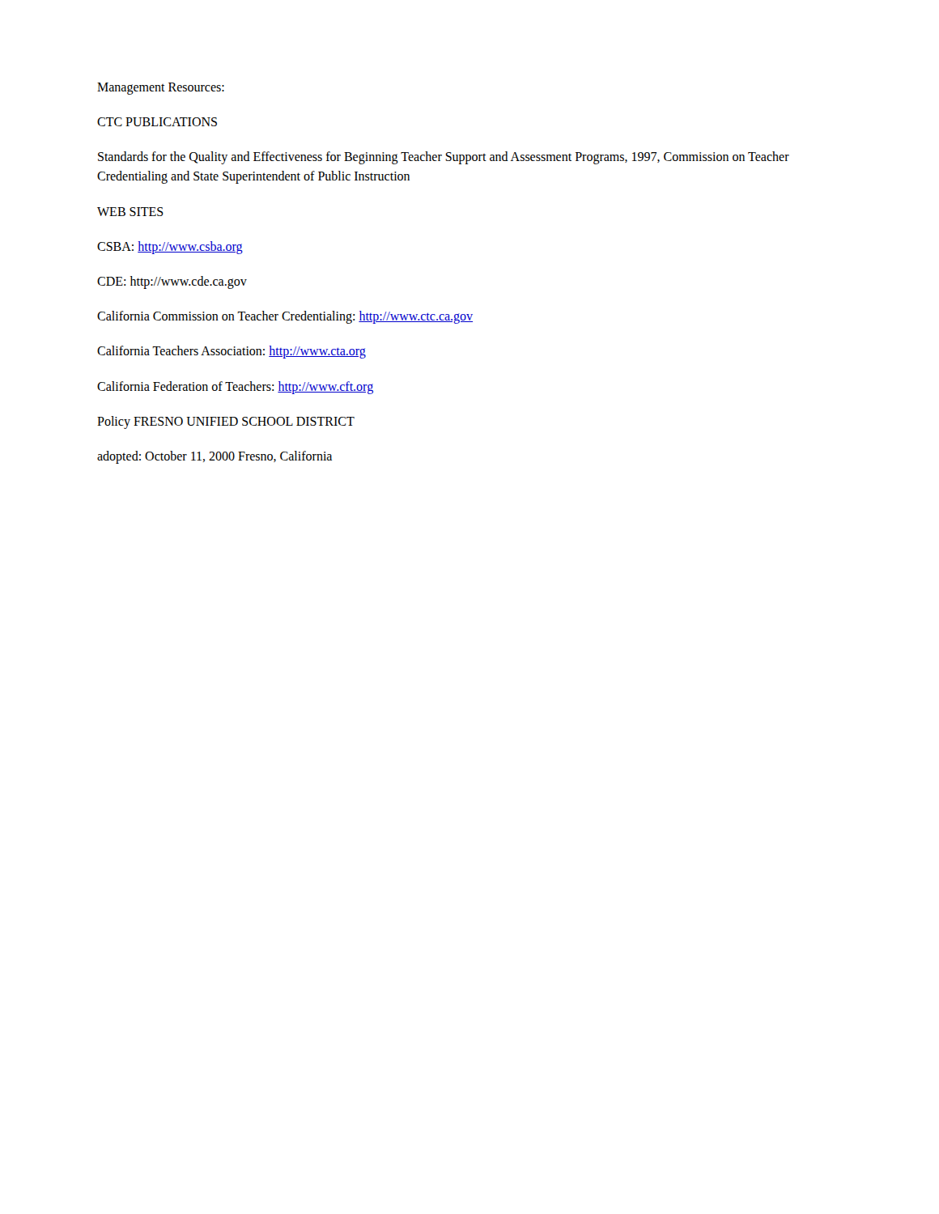Management Resources:
CTC PUBLICATIONS
Standards for the Quality and Effectiveness for Beginning Teacher Support and Assessment Programs, 1997, Commission on Teacher Credentialing and State Superintendent of Public Instruction
WEB SITES
CSBA: http://www.csba.org
CDE: http://www.cde.ca.gov
California Commission on Teacher Credentialing: http://www.ctc.ca.gov
California Teachers Association: http://www.cta.org
California Federation of Teachers: http://www.cft.org
Policy FRESNO UNIFIED SCHOOL DISTRICT
adopted: October 11, 2000 Fresno, California